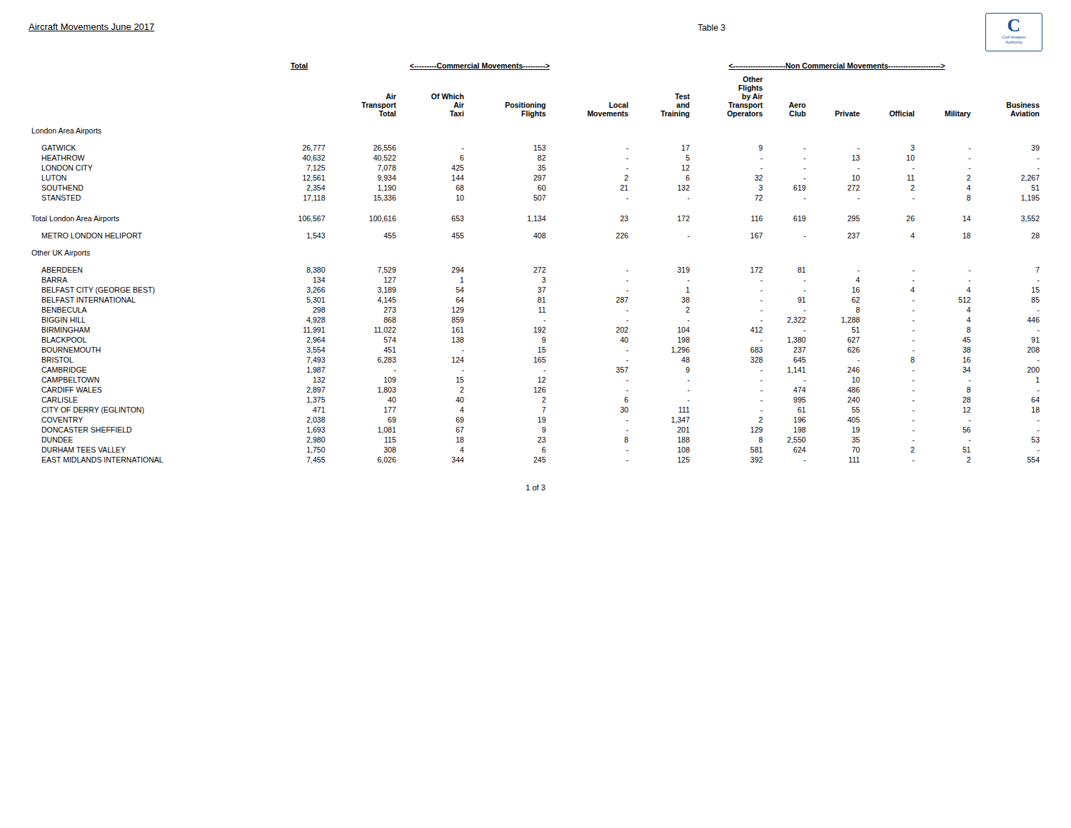Aircraft Movements June 2017 Table 3
C
Civil Aviation
Authority
| | Total | <---------Commercial Movements---------> | <---------------------Non Commercial Movements---------------------> |
| --- | --- | --- | --- |
| | | Air Transport Total | Of Which Air Taxi | Positioning Flights | Local Movements | Test and Training | Other Flights by Air Transport Operators | Aero Club | Private | Official | Military | Business Aviation |
| London Area Airports | |
| GATWICK | 26,777 | 26,556 | - | 153 | - | 17 | 9 | - | - | 3 | - | 39 |
| HEATHROW | 40,632 | 40,522 | 6 | 82 | - | 5 | - | - | 13 | 10 | - | - |
| LONDON CITY | 7,125 | 7,078 | 425 | 35 | - | 12 | - | - | - | - | - | - |
| LUTON | 12,561 | 9,934 | 144 | 297 | 2 | 6 | 32 | - | 10 | 11 | 2 | 2,267 |
| SOUTHEND | 2,354 | 1,190 | 68 | 60 | 21 | 132 | 3 | 619 | 272 | 2 | 4 | 51 |
| STANSTED | 17,118 | 15,336 | 10 | 507 | - | - | 72 | - | - | - | 8 | 1,195 |
| Total London Area Airports | 106,567 | 100,616 | 653 | 1,134 | 23 | 172 | 116 | 619 | 295 | 26 | 14 | 3,552 |
| METRO LONDON HELIPORT | 1,543 | 455 | 455 | 408 | 226 | - | 167 | - | 237 | 4 | 18 | 28 |
| Other UK Airports | |
| ABERDEEN | 8,380 | 7,529 | 294 | 272 | - | 319 | 172 | 81 | - | - | - | 7 |
| BARRA | 134 | 127 | 1 | 3 | - | - | - | - | 4 | - | - | - |
| BELFAST CITY (GEORGE BEST) | 3,266 | 3,189 | 54 | 37 | - | 1 | - | - | 16 | 4 | 4 | 15 |
| BELFAST INTERNATIONAL | 5,301 | 4,145 | 64 | 81 | 287 | 38 | - | 91 | 62 | - | 512 | 85 |
| BENBECULA | 298 | 273 | 129 | 11 | - | 2 | - | - | 8 | - | 4 | - |
| BIGGIN HILL | 4,928 | 868 | 859 | - | - | - | - | 2,322 | 1,288 | - | 4 | 446 |
| BIRMINGHAM | 11,991 | 11,022 | 161 | 192 | 202 | 104 | 412 | - | 51 | - | 8 | - |
| BLACKPOOL | 2,964 | 574 | 138 | 9 | 40 | 198 | - | 1,380 | 627 | - | 45 | 91 |
| BOURNEMOUTH | 3,554 | 451 | - | 15 | - | 1,296 | 683 | 237 | 626 | - | 38 | 208 |
| BRISTOL | 7,493 | 6,283 | 124 | 165 | - | 48 | 328 | 645 | - | 8 | 16 | - |
| CAMBRIDGE | 1,987 | - | - | - | 357 | 9 | - | 1,141 | 246 | - | 34 | 200 |
| CAMPBELTOWN | 132 | 109 | 15 | 12 | - | - | - | - | 10 | - | - | 1 |
| CARDIFF WALES | 2,897 | 1,803 | 2 | 126 | - | - | - | 474 | 486 | - | 8 | - |
| CARLISLE | 1,375 | 40 | 40 | 2 | 6 | - | - | 995 | 240 | - | 28 | 64 |
| CITY OF DERRY (EGLINTON) | 471 | 177 | 4 | 7 | 30 | 111 | - | 61 | 55 | - | 12 | 18 |
| COVENTRY | 2,038 | 69 | 69 | 19 | - | 1,347 | 2 | 196 | 405 | - | - | - |
| DONCASTER SHEFFIELD | 1,693 | 1,081 | 67 | 9 | - | 201 | 129 | 198 | 19 | - | 56 | - |
| DUNDEE | 2,980 | 115 | 18 | 23 | 8 | 188 | 8 | 2,550 | 35 | - | - | 53 |
| DURHAM TEES VALLEY | 1,750 | 308 | 4 | 6 | - | 108 | 581 | 624 | 70 | 2 | 51 | - |
| EAST MIDLANDS INTERNATIONAL | 7,455 | 6,026 | 344 | 245 | - | 125 | 392 | - | 111 | - | 2 | 554 |
1 of 3